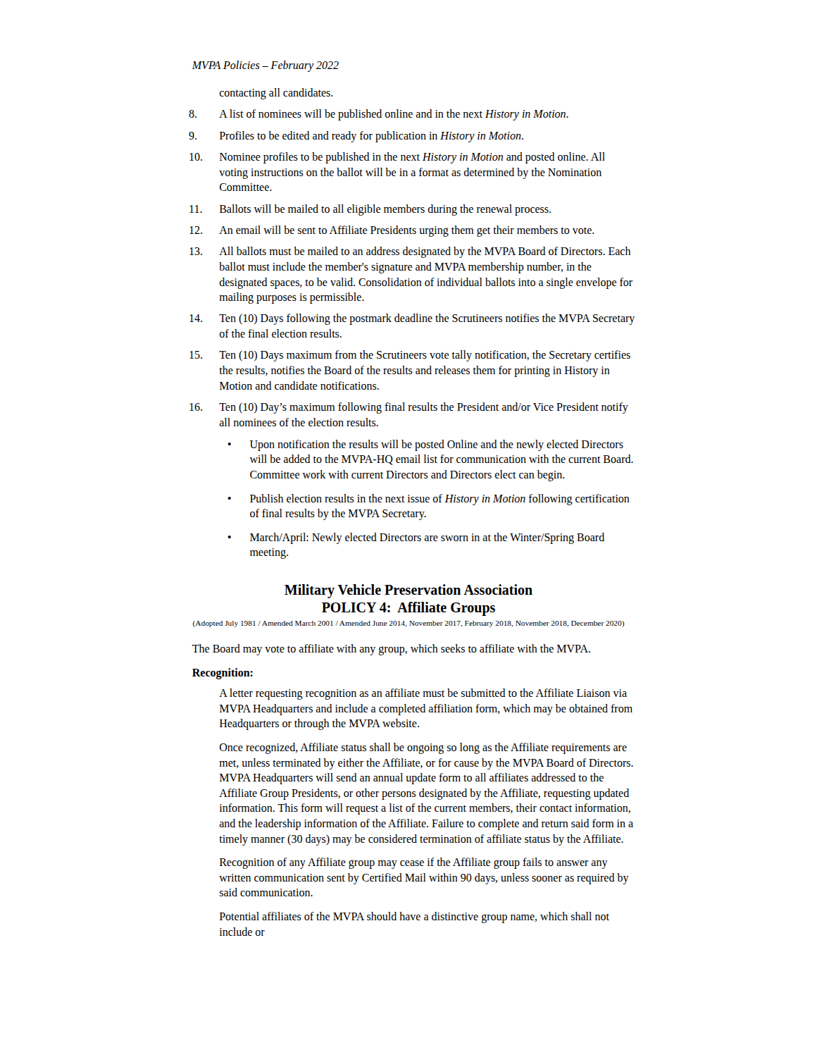MVPA Policies – February 2022
contacting all candidates.
8. A list of nominees will be published online and in the next History in Motion.
9. Profiles to be edited and ready for publication in History in Motion.
10. Nominee profiles to be published in the next History in Motion and posted online. All voting instructions on the ballot will be in a format as determined by the Nomination Committee.
11. Ballots will be mailed to all eligible members during the renewal process.
12. An email will be sent to Affiliate Presidents urging them get their members to vote.
13. All ballots must be mailed to an address designated by the MVPA Board of Directors. Each ballot must include the member's signature and MVPA membership number, in the designated spaces, to be valid. Consolidation of individual ballots into a single envelope for mailing purposes is permissible.
14. Ten (10) Days following the postmark deadline the Scrutineers notifies the MVPA Secretary of the final election results.
15. Ten (10) Days maximum from the Scrutineers vote tally notification, the Secretary certifies the results, notifies the Board of the results and releases them for printing in History in Motion and candidate notifications.
16. Ten (10) Day’s maximum following final results the President and/or Vice President notify all nominees of the election results.
Upon notification the results will be posted Online and the newly elected Directors will be added to the MVPA-HQ email list for communication with the current Board. Committee work with current Directors and Directors elect can begin.
Publish election results in the next issue of History in Motion following certification of final results by the MVPA Secretary.
March/April: Newly elected Directors are sworn in at the Winter/Spring Board meeting.
Military Vehicle Preservation Association POLICY 4: Affiliate Groups
(Adopted July 1981 / Amended March 2001 / Amended June 2014, November 2017, February 2018, November 2018, December 2020)
The Board may vote to affiliate with any group, which seeks to affiliate with the MVPA.
Recognition:
A letter requesting recognition as an affiliate must be submitted to the Affiliate Liaison via MVPA Headquarters and include a completed affiliation form, which may be obtained from Headquarters or through the MVPA website.
Once recognized, Affiliate status shall be ongoing so long as the Affiliate requirements are met, unless terminated by either the Affiliate, or for cause by the MVPA Board of Directors. MVPA Headquarters will send an annual update form to all affiliates addressed to the Affiliate Group Presidents, or other persons designated by the Affiliate, requesting updated information. This form will request a list of the current members, their contact information, and the leadership information of the Affiliate. Failure to complete and return said form in a timely manner (30 days) may be considered termination of affiliate status by the Affiliate.
Recognition of any Affiliate group may cease if the Affiliate group fails to answer any written communication sent by Certified Mail within 90 days, unless sooner as required by said communication.
Potential affiliates of the MVPA should have a distinctive group name, which shall not include or